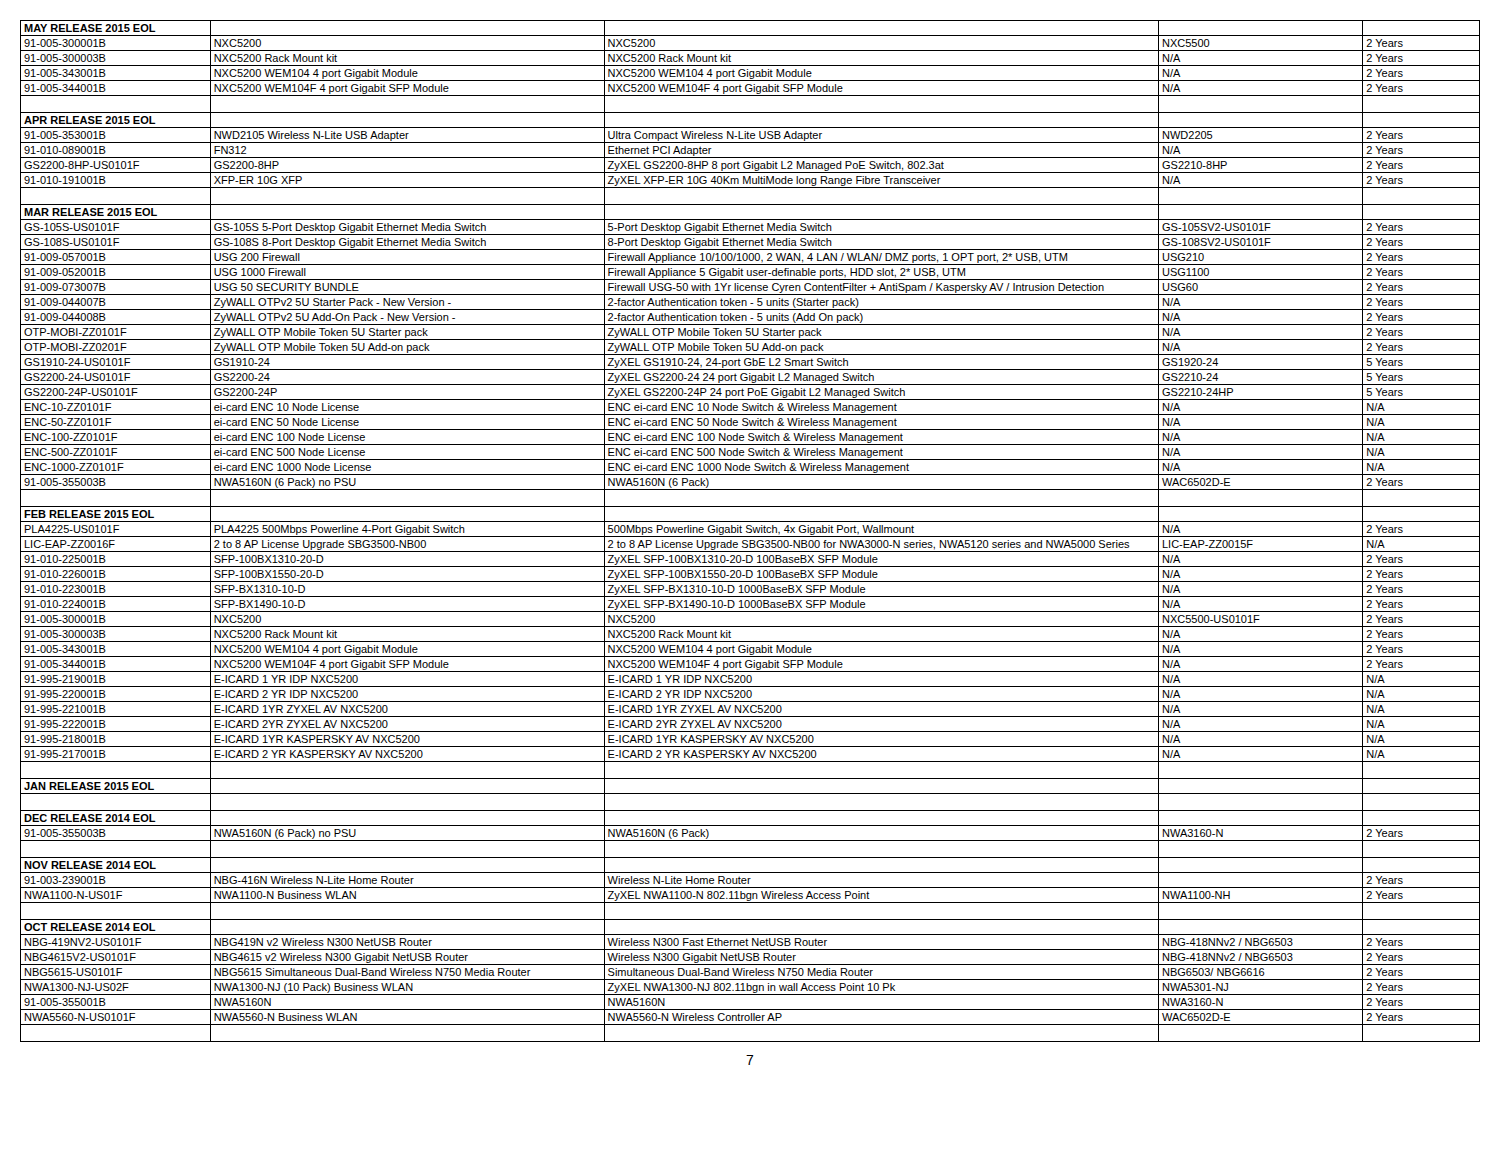| MAY RELEASE 2015 EOL | | | | |
| 91-005-300001B | NXC5200 | NXC5200 | NXC5500 | 2 Years |
| 91-005-300003B | NXC5200 Rack Mount kit | NXC5200 Rack Mount kit | N/A | 2 Years |
| 91-005-343001B | NXC5200 WEM104 4 port Gigabit Module | NXC5200 WEM104 4 port Gigabit Module | N/A | 2 Years |
| 91-005-344001B | NXC5200 WEM104F 4 port Gigabit SFP Module | NXC5200 WEM104F 4 port Gigabit SFP Module | N/A | 2 Years |
| APR RELEASE 2015 EOL | | | | |
| 91-005-353001B | NWD2105 Wireless N-Lite USB Adapter | Ultra Compact Wireless N-Lite USB Adapter | NWD2205 | 2 Years |
| 91-010-089001B | FN312 | Ethernet PCI Adapter | N/A | 2 Years |
| GS2200-8HP-US0101F | GS2200-8HP | ZyXEL GS2200-8HP 8 port Gigabit L2 Managed PoE Switch, 802.3at | GS2210-8HP | 2 Years |
| 91-010-191001B | XFP-ER 10G XFP | ZyXEL XFP-ER 10G 40Km MultiMode long Range Fibre Transceiver | N/A | 2 Years |
| MAR RELEASE 2015 EOL | | | | |
| GS-105S-US0101F | GS-105S 5-Port Desktop Gigabit Ethernet Media Switch | 5-Port Desktop Gigabit Ethernet Media Switch | GS-105SV2-US0101F | 2 Years |
| GS-108S-US0101F | GS-108S 8-Port Desktop Gigabit Ethernet Media Switch | 8-Port Desktop Gigabit Ethernet Media Switch | GS-108SV2-US0101F | 2 Years |
| 91-009-057001B | USG 200 Firewall | Firewall Appliance 10/100/1000, 2 WAN, 4 LAN / WLAN/ DMZ ports, 1 OPT port, 2* USB, UTM | USG210 | 2 Years |
| 91-009-052001B | USG 1000 Firewall | Firewall Appliance 5 Gigabit user-definable ports, HDD slot, 2* USB, UTM | USG1100 | 2 Years |
| 91-009-073007B | USG 50 SECURITY BUNDLE | Firewall USG-50 with 1Yr license Cyren ContentFilter + AntiSpam / Kaspersky AV / Intrusion Detection | USG60 | 2 Years |
| 91-009-044007B | ZyWALL OTPv2 5U Starter Pack - New Version - | 2-factor Authentication token - 5 units (Starter pack) | N/A | 2 Years |
| 91-009-044008B | ZyWALL OTPv2 5U Add-On Pack - New Version - | 2-factor Authentication token - 5 units (Add On pack) | N/A | 2 Years |
| OTP-MOBI-ZZ0101F | ZyWALL OTP Mobile Token 5U Starter pack | ZyWALL OTP Mobile Token 5U Starter pack | N/A | 2 Years |
| OTP-MOBI-ZZ0201F | ZyWALL OTP Mobile Token 5U Add-on pack | ZyWALL OTP Mobile Token 5U Add-on pack | N/A | 2 Years |
| GS1910-24-US0101F | GS1910-24 | ZyXEL GS1910-24, 24-port GbE L2 Smart Switch | GS1920-24 | 5 Years |
| GS2200-24-US0101F | GS2200-24 | ZyXEL GS2200-24 24 port Gigabit L2 Managed Switch | GS2210-24 | 5 Years |
| GS2200-24P-US0101F | GS2200-24P | ZyXEL GS2200-24P 24 port PoE Gigabit L2 Managed Switch | GS2210-24HP | 5 Years |
| ENC-10-ZZ0101F | ei-card ENC 10 Node License | ENC ei-card ENC 10 Node Switch & Wireless Management | N/A | N/A |
| ENC-50-ZZ0101F | ei-card ENC 50 Node License | ENC ei-card ENC 50 Node Switch & Wireless Management | N/A | N/A |
| ENC-100-ZZ0101F | ei-card ENC 100 Node License | ENC ei-card ENC 100 Node Switch & Wireless Management | N/A | N/A |
| ENC-500-ZZ0101F | ei-card ENC 500 Node License | ENC ei-card ENC 500 Node Switch & Wireless Management | N/A | N/A |
| ENC-1000-ZZ0101F | ei-card ENC 1000 Node License | ENC ei-card ENC 1000 Node Switch & Wireless Management | N/A | N/A |
| 91-005-355003B | NWA5160N (6 Pack) no PSU | NWA5160N (6 Pack) | WAC6502D-E | 2 Years |
| FEB RELEASE 2015 EOL | | | | |
| PLA4225-US0101F | PLA4225 500Mbps Powerline 4-Port Gigabit Switch | 500Mbps Powerline Gigabit Switch, 4x Gigabit Port, Wallmount | N/A | 2 Years |
| LIC-EAP-ZZ0016F | 2 to 8 AP License Upgrade SBG3500-NB00 | 2 to 8 AP License Upgrade SBG3500-NB00 for NWA3000-N series, NWA5120 series and NWA5000 Series | LIC-EAP-ZZ0015F | N/A |
| 91-010-225001B | SFP-100BX1310-20-D | ZyXEL SFP-100BX1310-20-D 100BaseBX SFP Module | N/A | 2 Years |
| 91-010-226001B | SFP-100BX1550-20-D | ZyXEL SFP-100BX1550-20-D 100BaseBX SFP Module | N/A | 2 Years |
| 91-010-223001B | SFP-BX1310-10-D | ZyXEL SFP-BX1310-10-D 1000BaseBX SFP Module | N/A | 2 Years |
| 91-010-224001B | SFP-BX1490-10-D | ZyXEL SFP-BX1490-10-D 1000BaseBX SFP Module | N/A | 2 Years |
| 91-005-300001B | NXC5200 | NXC5200 | NXC5500-US0101F | 2 Years |
| 91-005-300003B | NXC5200 Rack Mount kit | NXC5200 Rack Mount kit | N/A | 2 Years |
| 91-005-343001B | NXC5200 WEM104 4 port Gigabit Module | NXC5200 WEM104 4 port Gigabit Module | N/A | 2 Years |
| 91-005-344001B | NXC5200 WEM104F 4 port Gigabit SFP Module | NXC5200 WEM104F 4 port Gigabit SFP Module | N/A | 2 Years |
| 91-995-219001B | E-ICARD 1 YR IDP NXC5200 | E-ICARD 1 YR IDP NXC5200 | N/A | N/A |
| 91-995-220001B | E-ICARD 2 YR IDP NXC5200 | E-ICARD 2 YR IDP NXC5200 | N/A | N/A |
| 91-995-221001B | E-ICARD 1YR ZYXEL AV NXC5200 | E-ICARD 1YR ZYXEL AV NXC5200 | N/A | N/A |
| 91-995-222001B | E-ICARD 2YR ZYXEL AV NXC5200 | E-ICARD 2YR ZYXEL AV NXC5200 | N/A | N/A |
| 91-995-218001B | E-ICARD 1YR KASPERSKY AV NXC5200 | E-ICARD 1YR KASPERSKY AV NXC5200 | N/A | N/A |
| 91-995-217001B | E-ICARD 2 YR KASPERSKY AV NXC5200 | E-ICARD 2 YR KASPERSKY AV NXC5200 | N/A | N/A |
| JAN RELEASE 2015 EOL | | | | |
| DEC RELEASE 2014 EOL | | | | |
| 91-005-355003B | NWA5160N (6 Pack) no PSU | NWA5160N (6 Pack) | NWA3160-N | 2 Years |
| NOV RELEASE 2014 EOL | | | | |
| 91-003-239001B | NBG-416N Wireless N-Lite Home Router | Wireless N-Lite Home Router | | 2 Years |
| NWA1100-N-US01F | NWA1100-N Business WLAN | ZyXEL NWA1100-N 802.11bgn Wireless Access Point | NWA1100-NH | 2 Years |
| OCT RELEASE 2014 EOL | | | | |
| NBG-419NV2-US0101F | NBG419N v2 Wireless N300 NetUSB Router | Wireless N300 Fast Ethernet NetUSB Router | NBG-418NNv2 / NBG6503 | 2 Years |
| NBG4615V2-US0101F | NBG4615 v2 Wireless N300 Gigabit NetUSB Router | Wireless N300 Gigabit NetUSB Router | NBG-418NNv2 / NBG6503 | 2 Years |
| NBG5615-US0101F | NBG5615 Simultaneous Dual-Band Wireless N750 Media Router | Simultaneous Dual-Band Wireless N750 Media Router | NBG6503/ NBG6616 | 2 Years |
| NWA1300-NJ-US02F | NWA1300-NJ (10 Pack) Business WLAN | ZyXEL NWA1300-NJ 802.11bgn in wall Access Point 10 Pk | NWA5301-NJ | 2 Years |
| 91-005-355001B | NWA5160N | NWA5160N | NWA3160-N | 2 Years |
| NWA5560-N-US0101F | NWA5560-N Business WLAN | NWA5560-N Wireless Controller AP | WAC6502D-E | 2 Years |
7